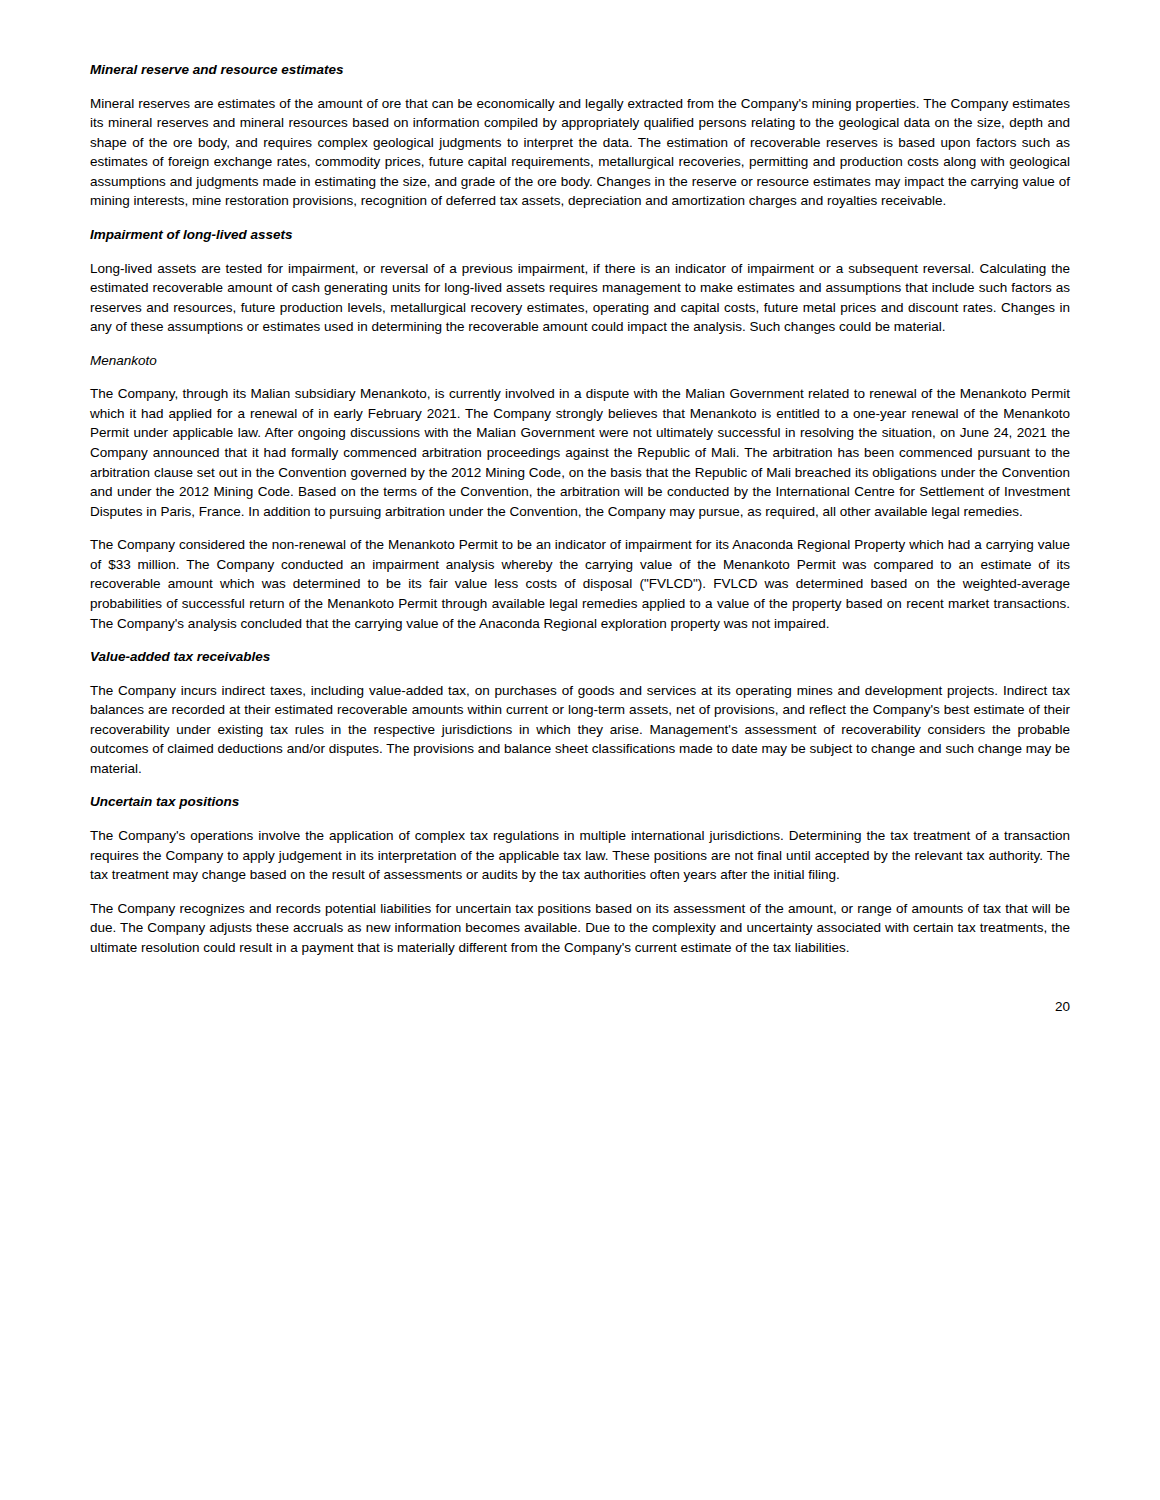Mineral reserve and resource estimates
Mineral reserves are estimates of the amount of ore that can be economically and legally extracted from the Company's mining properties. The Company estimates its mineral reserves and mineral resources based on information compiled by appropriately qualified persons relating to the geological data on the size, depth and shape of the ore body, and requires complex geological judgments to interpret the data. The estimation of recoverable reserves is based upon factors such as estimates of foreign exchange rates, commodity prices, future capital requirements, metallurgical recoveries, permitting and production costs along with geological assumptions and judgments made in estimating the size, and grade of the ore body. Changes in the reserve or resource estimates may impact the carrying value of mining interests, mine restoration provisions, recognition of deferred tax assets, depreciation and amortization charges and royalties receivable.
Impairment of long-lived assets
Long-lived assets are tested for impairment, or reversal of a previous impairment, if there is an indicator of impairment or a subsequent reversal. Calculating the estimated recoverable amount of cash generating units for long-lived assets requires management to make estimates and assumptions that include such factors as reserves and resources, future production levels, metallurgical recovery estimates, operating and capital costs, future metal prices and discount rates. Changes in any of these assumptions or estimates used in determining the recoverable amount could impact the analysis. Such changes could be material.
Menankoto
The Company, through its Malian subsidiary Menankoto, is currently involved in a dispute with the Malian Government related to renewal of the Menankoto Permit which it had applied for a renewal of in early February 2021. The Company strongly believes that Menankoto is entitled to a one-year renewal of the Menankoto Permit under applicable law. After ongoing discussions with the Malian Government were not ultimately successful in resolving the situation, on June 24, 2021 the Company announced that it had formally commenced arbitration proceedings against the Republic of Mali. The arbitration has been commenced pursuant to the arbitration clause set out in the Convention governed by the 2012 Mining Code, on the basis that the Republic of Mali breached its obligations under the Convention and under the 2012 Mining Code. Based on the terms of the Convention, the arbitration will be conducted by the International Centre for Settlement of Investment Disputes in Paris, France. In addition to pursuing arbitration under the Convention, the Company may pursue, as required, all other available legal remedies.
The Company considered the non-renewal of the Menankoto Permit to be an indicator of impairment for its Anaconda Regional Property which had a carrying value of $33 million. The Company conducted an impairment analysis whereby the carrying value of the Menankoto Permit was compared to an estimate of its recoverable amount which was determined to be its fair value less costs of disposal ("FVLCD"). FVLCD was determined based on the weighted-average probabilities of successful return of the Menankoto Permit through available legal remedies applied to a value of the property based on recent market transactions. The Company's analysis concluded that the carrying value of the Anaconda Regional exploration property was not impaired.
Value-added tax receivables
The Company incurs indirect taxes, including value-added tax, on purchases of goods and services at its operating mines and development projects. Indirect tax balances are recorded at their estimated recoverable amounts within current or long-term assets, net of provisions, and reflect the Company's best estimate of their recoverability under existing tax rules in the respective jurisdictions in which they arise. Management's assessment of recoverability considers the probable outcomes of claimed deductions and/or disputes. The provisions and balance sheet classifications made to date may be subject to change and such change may be material.
Uncertain tax positions
The Company's operations involve the application of complex tax regulations in multiple international jurisdictions. Determining the tax treatment of a transaction requires the Company to apply judgement in its interpretation of the applicable tax law. These positions are not final until accepted by the relevant tax authority. The tax treatment may change based on the result of assessments or audits by the tax authorities often years after the initial filing.
The Company recognizes and records potential liabilities for uncertain tax positions based on its assessment of the amount, or range of amounts of tax that will be due. The Company adjusts these accruals as new information becomes available. Due to the complexity and uncertainty associated with certain tax treatments, the ultimate resolution could result in a payment that is materially different from the Company's current estimate of the tax liabilities.
20